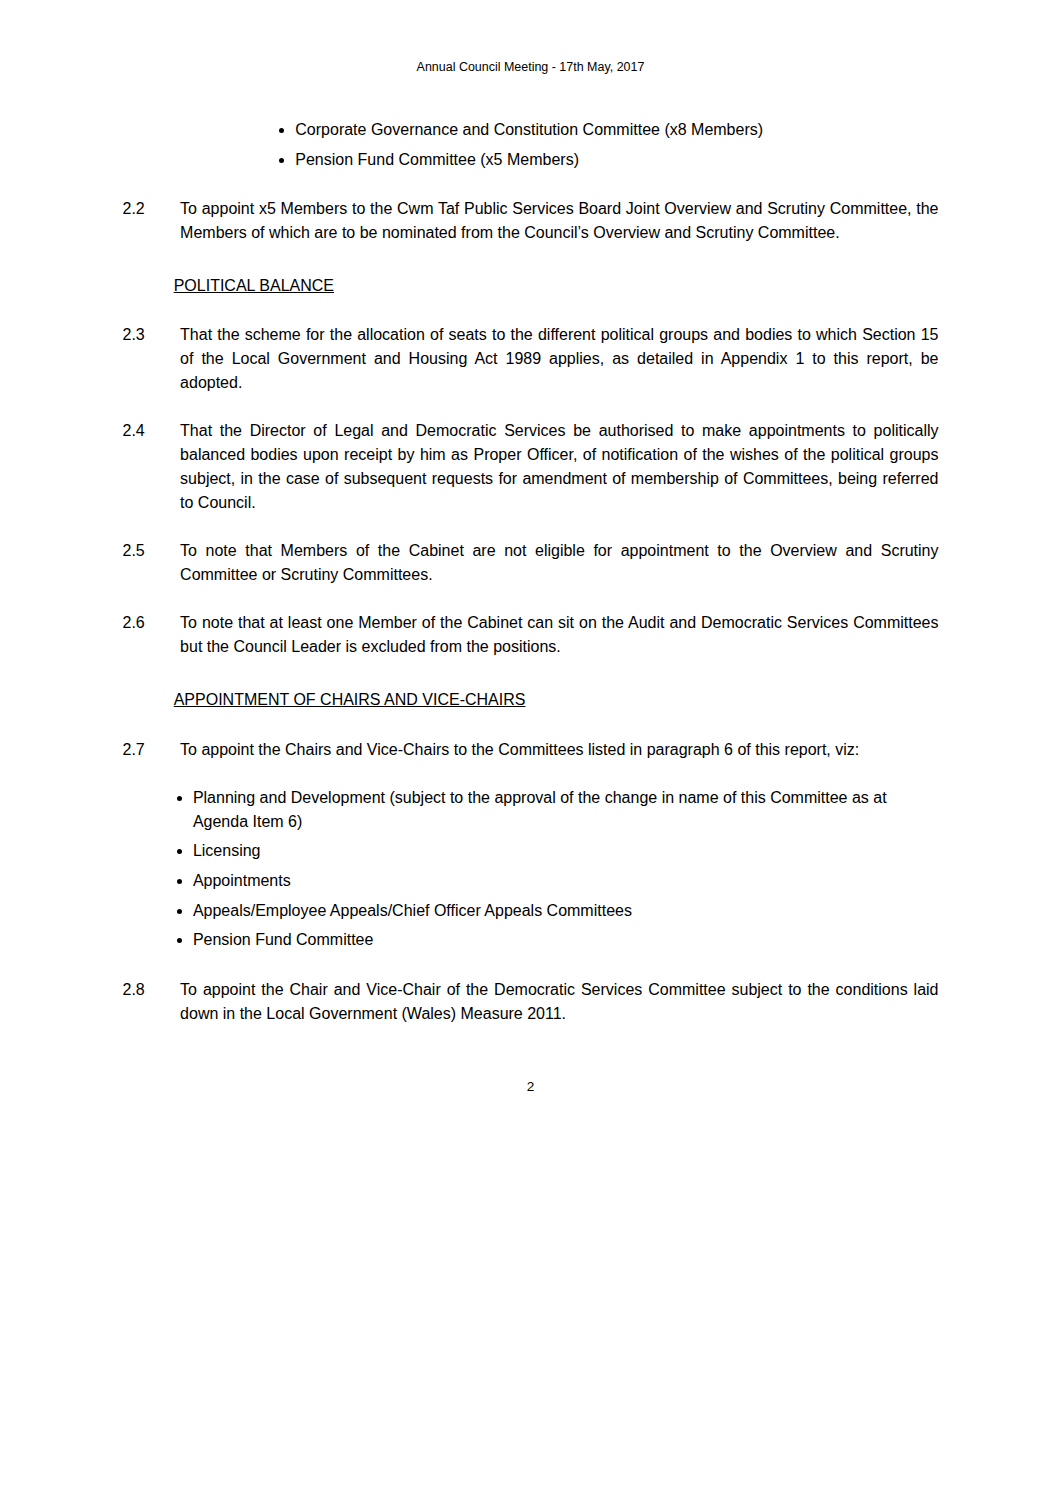Annual Council Meeting - 17th May, 2017
Corporate Governance and Constitution Committee (x8 Members)
Pension Fund Committee (x5 Members)
2.2
To appoint x5 Members to the Cwm Taf Public Services Board Joint Overview and Scrutiny Committee, the Members of which are to be nominated from the Council’s Overview and Scrutiny Committee.
POLITICAL BALANCE
2.3
That the scheme for the allocation of seats to the different political groups and bodies to which Section 15 of the Local Government and Housing Act 1989 applies, as detailed in Appendix 1 to this report, be adopted.
2.4
That the Director of Legal and Democratic Services be authorised to make appointments to politically balanced bodies upon receipt by him as Proper Officer, of notification of the wishes of the political groups subject, in the case of subsequent requests for amendment of membership of Committees, being referred to Council.
2.5
To note that Members of the Cabinet are not eligible for appointment to the Overview and Scrutiny Committee or Scrutiny Committees.
2.6
To note that at least one Member of the Cabinet can sit on the Audit and Democratic Services Committees but the Council Leader is excluded from the positions.
APPOINTMENT OF CHAIRS AND VICE-CHAIRS
2.7
To appoint the Chairs and Vice-Chairs to the Committees listed in paragraph 6 of this report, viz:
Planning and Development (subject to the approval of the change in name of this Committee as at Agenda Item 6)
Licensing
Appointments
Appeals/Employee Appeals/Chief Officer Appeals Committees
Pension Fund Committee
2.8
To appoint the Chair and Vice-Chair of the Democratic Services Committee subject to the conditions laid down in the Local Government (Wales) Measure 2011.
2